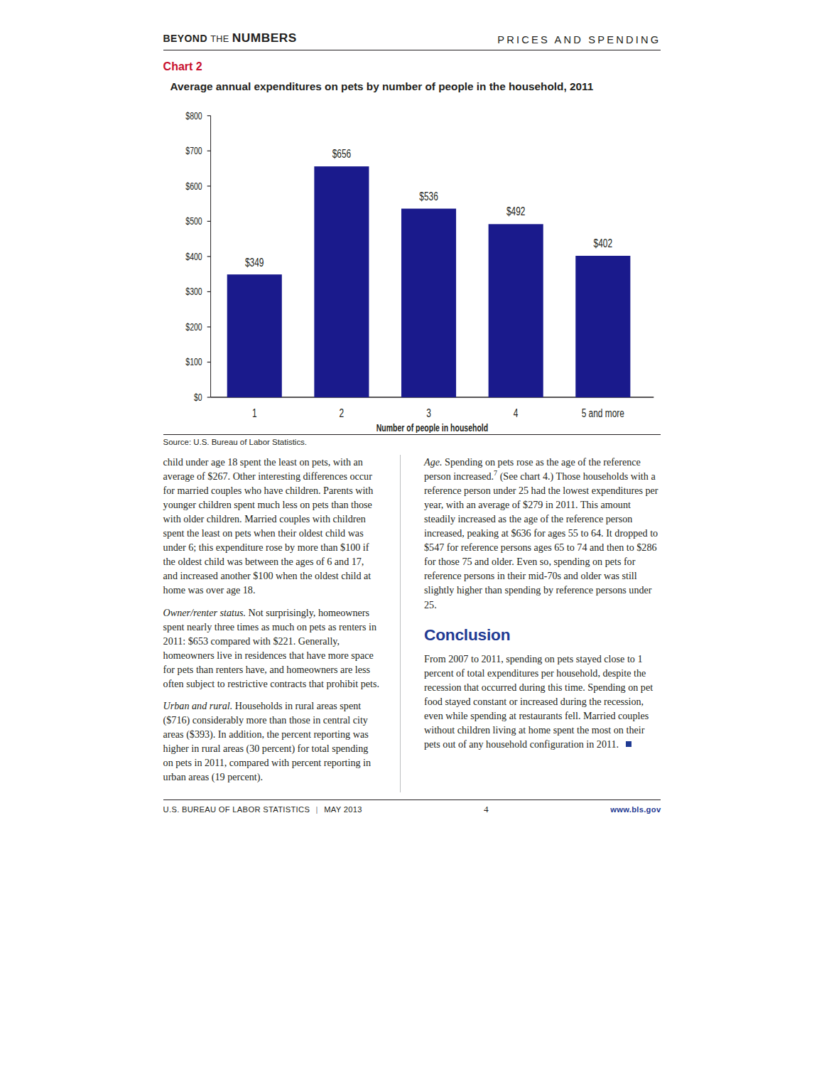BEYOND THE NUMBERS
Prices and Spending
Chart 2
Average annual expenditures on pets by number of people in the household, 2011
$800 $700 $600 $500 $400 $300 $200 $100 $0 $349 $656 $536 $492 $402 1 2 3 4 5 and more Number of people in household
Source: U.S. Bureau of Labor Statistics.
child under age 18 spent the least on pets, with an average of $267. Other interesting differences occur for married couples who have children. Parents with younger children spent much less on pets than those with older children. Married couples with children spent the least on pets when their oldest child was under 6; this expenditure rose by more than $100 if the oldest child was between the ages of 6 and 17, and increased another $100 when the oldest child at home was over age 18.
Owner/renter status. Not surprisingly, homeowners spent nearly three times as much on pets as renters in 2011: $653 compared with $221. Generally, homeowners live in residences that have more space for pets than renters have, and homeowners are less often subject to restrictive contracts that prohibit pets.
Urban and rural. Households in rural areas spent ($716) considerably more than those in central city areas ($393). In addition, the percent reporting was higher in rural areas (30 percent) for total spending on pets in 2011, compared with percent reporting in urban areas (19 percent).
Age. Spending on pets rose as the age of the reference person increased.7 (See chart 4.) Those households with a reference person under 25 had the lowest expenditures per year, with an average of $279 in 2011. This amount steadily increased as the age of the reference person increased, peaking at $636 for ages 55 to 64. It dropped to $547 for reference persons ages 65 to 74 and then to $286 for those 75 and older. Even so, spending on pets for reference persons in their mid-70s and older was still slightly higher than spending by reference persons under 25.
Conclusion
From 2007 to 2011, spending on pets stayed close to 1 percent of total expenditures per household, despite the recession that occurred during this time. Spending on pet food stayed constant or increased during the recession, even while spending at restaurants fell. Married couples without children living at home spent the most on their pets out of any household configuration in 2011.
U.S. Bureau of Labor Statistics | May 2013
4
www.bls.gov